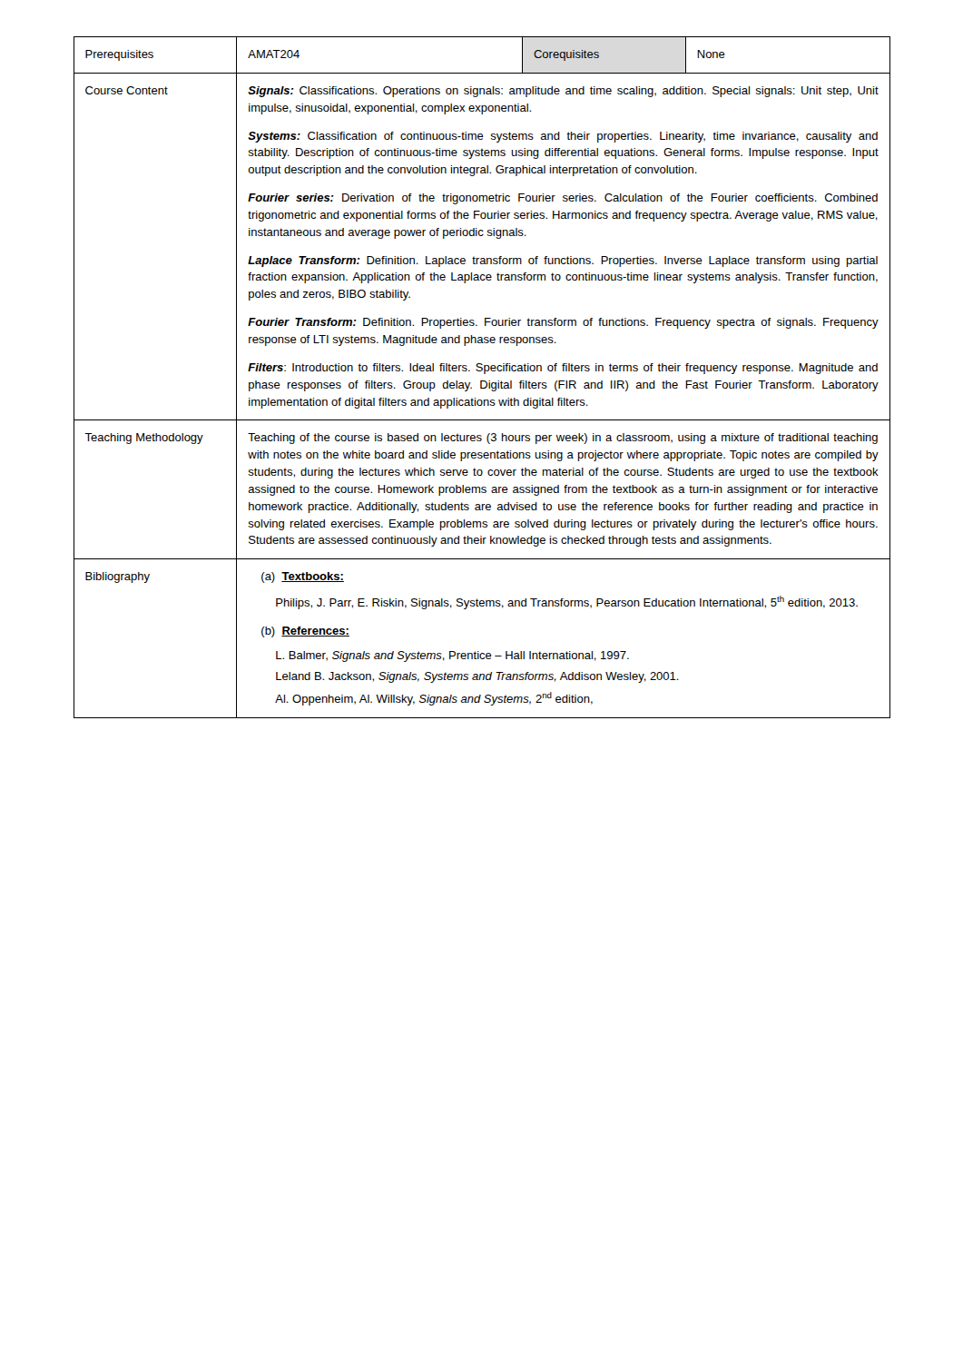| Prerequisites | AMAT204 | Corequisites | None |
| Course Content | Signals: Classifications. Operations on signals: amplitude and time scaling, addition. Special signals: Unit step, Unit impulse, sinusoidal, exponential, complex exponential. Systems: Classification of continuous-time systems and their properties. Linearity, time invariance, causality and stability. Description of continuous-time systems using differential equations. General forms. Impulse response. Input output description and the convolution integral. Graphical interpretation of convolution. Fourier series: Derivation of the trigonometric Fourier series. Calculation of the Fourier coefficients. Combined trigonometric and exponential forms of the Fourier series. Harmonics and frequency spectra. Average value, RMS value, instantaneous and average power of periodic signals. Laplace Transform: Definition. Laplace transform of functions. Properties. Inverse Laplace transform using partial fraction expansion. Application of the Laplace transform to continuous-time linear systems analysis. Transfer function, poles and zeros, BIBO stability. Fourier Transform: Definition. Properties. Fourier transform of functions. Frequency spectra of signals. Frequency response of LTI systems. Magnitude and phase responses. Filters : Introduction to filters. Ideal filters. Specification of filters in terms of their frequency response. Magnitude and phase responses of filters. Group delay. Digital filters (FIR and IIR) and the Fast Fourier Transform. Laboratory implementation of digital filters and applications with digital filters. |
| Teaching Methodology | Teaching of the course is based on lectures (3 hours per week) in a classroom, using a mixture of traditional teaching with notes on the white board and slide presentations using a projector where appropriate. Topic notes are compiled by students, during the lectures which serve to cover the material of the course. Students are urged to use the textbook assigned to the course. Homework problems are assigned from the textbook as a turn-in assignment or for interactive homework practice. Additionally, students are advised to use the reference books for further reading and practice in solving related exercises. Example problems are solved during lectures or privately during the lecturer's office hours. Students are assessed continuously and their knowledge is checked through tests and assignments. |
| Bibliography | (a) Textbooks: Philips, J. Parr, E. Riskin, Signals, Systems, and Transforms, Pearson Education International, 5 th edition, 2013. (b) References: L. Balmer, Signals and Systems , Prentice – Hall International, 1997. Leland B. Jackson, Signals, Systems and Transforms, Addison Wesley, 2001. Al. Oppenheim, Al. Willsky, Signals and Systems, 2 nd edition, |